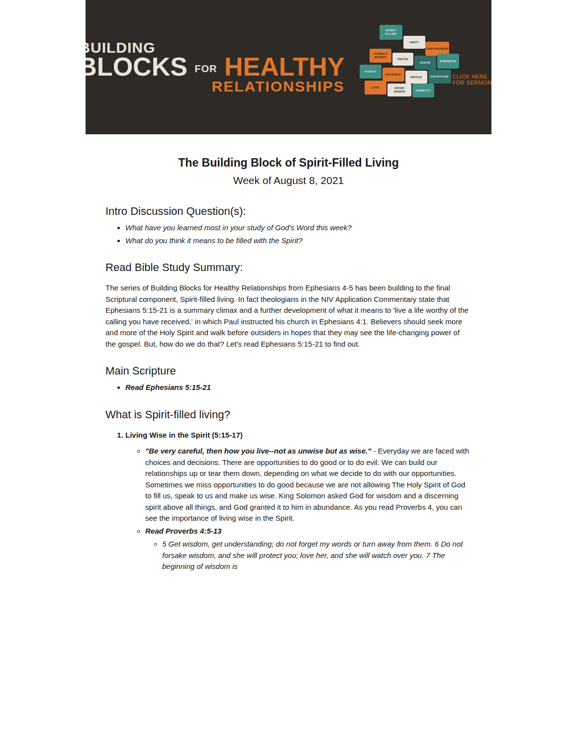Building
Blocks for Healthy
Relationships
Spirit
Filled
Unity
Forgiveness
Humble
Words
Truth
Serve
Kindness
Purity
Patience
Grace
Gratitude
Love
Avoid
Anger
Honesty
Click Here
for Sermons
The Building Block of Spirit-Filled Living
Week of August 8, 2021
Intro Discussion Question(s):
What have you learned most in your study of God's Word this week?
What do you think it means to be filled with the Spirit?
Read Bible Study Summary:
The series of Building Blocks for Healthy Relationships from Ephesians 4-5 has been building to the final Scriptural component, Spirit-filled living. In fact theologians in the NIV Application Commentary state that Ephesians 5:15-21 is a summary climax and a further development of what it means to 'live a life worthy of the calling you have received,' in which Paul instructed his church in Ephesians 4:1. Believers should seek more and more of the Holy Spirit and walk before outsiders in hopes that they may see the life-changing power of the gospel. But, how do we do that? Let's read Ephesians 5:15-21 to find out.
Main Scripture
Read Ephesians 5:15-21
What is Spirit-filled living?
Living Wise in the Spirit (5:15-17)
"Be very careful, then how you live--not as unwise but as wise." - Everyday we are faced with choices and decisions. There are opportunities to do good or to do evil. We can build our relationships up or tear them down, depending on what we decide to do with our opportunities. Sometimes we miss opportunities to do good because we are not allowing The Holy Spirit of God to fill us, speak to us and make us wise. King Solomon asked God for wisdom and a discerning spirit above all things, and God granted it to him in abundance. As you read Proverbs 4, you can see the importance of living wise in the Spirit.
Read Proverbs 4:5-13
5 Get wisdom, get understanding; do not forget my words or turn away from them. 6 Do not forsake wisdom, and she will protect you; love her, and she will watch over you. 7 The beginning of wisdom is